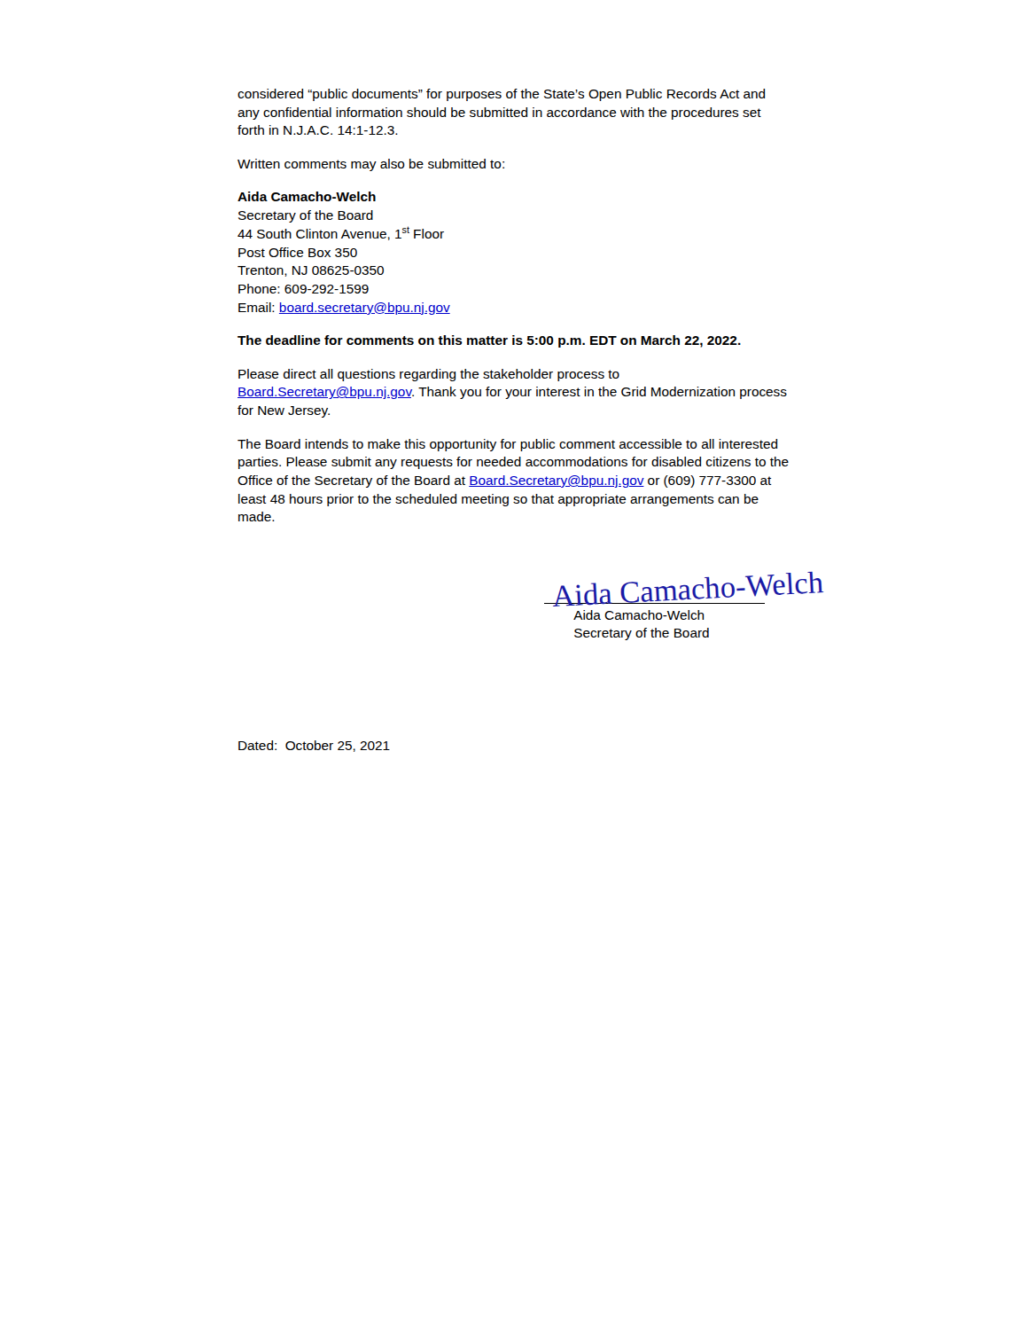considered “public documents” for purposes of the State’s Open Public Records Act and any confidential information should be submitted in accordance with the procedures set forth in N.J.A.C. 14:1-12.3.
Written comments may also be submitted to:
Aida Camacho-Welch
Secretary of the Board
44 South Clinton Avenue, 1st Floor
Post Office Box 350
Trenton, NJ 08625-0350
Phone: 609-292-1599
Email: board.secretary@bpu.nj.gov
The deadline for comments on this matter is 5:00 p.m. EDT on March 22, 2022.
Please direct all questions regarding the stakeholder process to Board.Secretary@bpu.nj.gov. Thank you for your interest in the Grid Modernization process for New Jersey.
The Board intends to make this opportunity for public comment accessible to all interested parties. Please submit any requests for needed accommodations for disabled citizens to the Office of the Secretary of the Board at Board.Secretary@bpu.nj.gov or (609) 777-3300 at least 48 hours prior to the scheduled meeting so that appropriate arrangements can be made.
Aida Camacho-Welch
Aida Camacho-Welch
Secretary of the Board
Dated: October 25, 2021